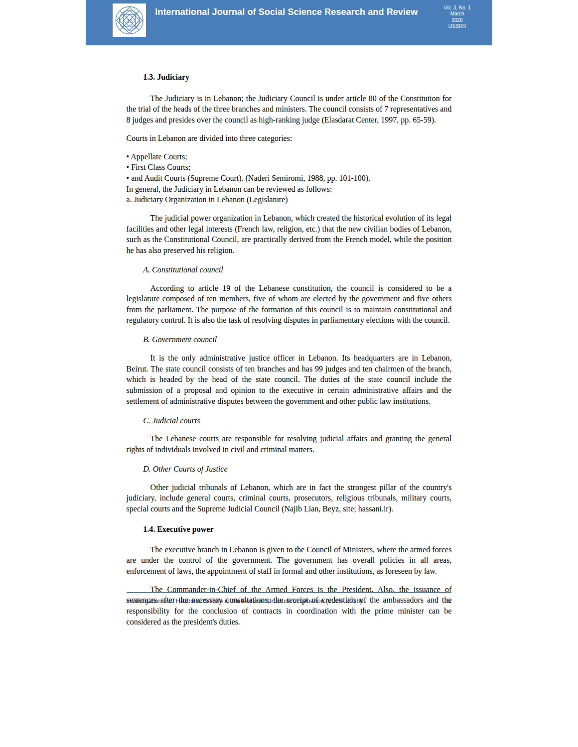IJ
International Journal of Social Science Research and Review
Vol. 3, No. 1
March
2020
IJSSRR
1.3. Judiciary
The Judiciary is in Lebanon; the Judiciary Council is under article 80 of the Constitution for the trial of the heads of the three branches and ministers. The council consists of 7 representatives and 8 judges and presides over the council as high-ranking judge (Elasdarat Center, 1997, pp. 65-59).
Courts in Lebanon are divided into three categories:
• Appellate Courts;
• First Class Courts;
• and Audit Courts (Supreme Court). (Naderi Semiromi, 1988, pp. 101-100).
In general, the Judiciary in Lebanon can be reviewed as follows:
a. Judiciary Organization in Lebanon (Legislature)
The judicial power organization in Lebanon, which created the historical evolution of its legal facilities and other legal interests (French law, religion, etc.) that the new civilian bodies of Lebanon, such as the Constitutional Council, are practically derived from the French model, while the position he has also preserved his religion.
A. Constitutional council
According to article 19 of the Lebanese constitution, the council is considered to be a legislature composed of ten members, five of whom are elected by the government and five others from the parliament. The purpose of the formation of this council is to maintain constitutional and regulatory control. It is also the task of resolving disputes in parliamentary elections with the council.
B. Government council
It is the only administrative justice officer in Lebanon. Its headquarters are in Lebanon, Beirut. The state council consists of ten branches and has 99 judges and ten chairmen of the branch, which is headed by the head of the state council. The duties of the state council include the submission of a proposal and opinion to the executive in certain administrative affairs and the settlement of administrative disputes between the government and other public law institutions.
C. Judicial courts
The Lebanese courts are responsible for resolving judicial affairs and granting the general rights of individuals involved in civil and criminal matters.
D. Other Courts of Justice
Other judicial tribunals of Lebanon, which are in fact the strongest pillar of the country's judiciary, include general courts, criminal courts, prosecutors, religious tribunals, military courts, special courts and the Supreme Judicial Council (Najib Lian, Beyz, site; hassani.ir).
1.4. Executive power
The executive branch in Lebanon is given to the Council of Ministers, where the armed forces are under the control of the government. The government has overall policies in all areas, enforcement of laws, the appointment of staff in formal and other institutions, as foreseen by law.
The Commander-in-Chief of the Armed Forces is the President. Also, the issuance of sentences after the necessary consultations, the receipt of credentials of the ambassadors and the responsibility for the conclusion of contracts in coordination with the prime minister can be considered as the president's duties.
Investigation Into Hezbollah's Role in the Political Structure of Lebanon (2006- 2018)
32